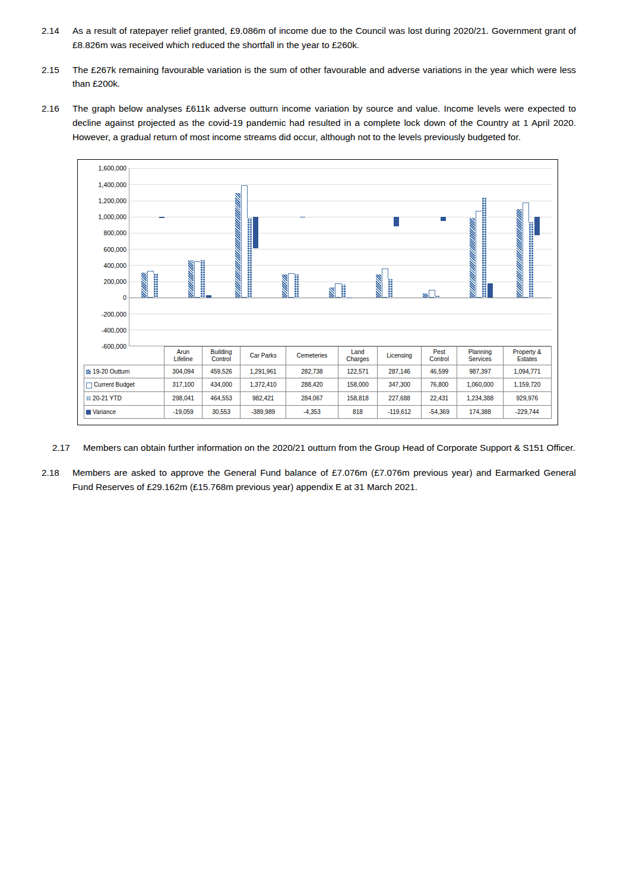2.14
As a result of ratepayer relief granted, £9.086m of income due to the Council was lost during 2020/21. Government grant of £8.826m was received which reduced the shortfall in the year to £260k.
2.15
The £267k remaining favourable variation is the sum of other favourable and adverse variations in the year which were less than £200k.
2.16
The graph below analyses £611k adverse outturn income variation by source and value. Income levels were expected to decline against projected as the covid-19 pandemic had resulted in a complete lock down of the Country at 1 April 2020. However, a gradual return of most income streams did occur, although not to the levels previously budgeted for.
1,600,000 1,400,000 1,200,000 1,000,000 800,000 600,000 400,000 200,000 0 -200,000 -400,000 -600,000
| | Arun Lifeline | Building Control | Car Parks | Cemeteries | Land Charges | Licensing | Pest Control | Planning Services | Property & Estates |
| --- | --- | --- | --- | --- | --- | --- | --- | --- | --- |
| 19-20 Outturn | 304,094 | 459,526 | 1,291,961 | 282,738 | 122,571 | 287,146 | 46,599 | 987,397 | 1,094,771 |
| Current Budget | 317,100 | 434,000 | 1,372,410 | 288,420 | 158,000 | 347,300 | 76,800 | 1,060,000 | 1,159,720 |
| 20-21 YTD | 298,041 | 464,553 | 982,421 | 284,067 | 158,818 | 227,688 | 22,431 | 1,234,388 | 929,976 |
| Variance | -19,059 | 30,553 | -389,989 | -4,353 | 818 | -119,612 | -54,369 | 174,388 | -229,744 |
2.17
Members can obtain further information on the 2020/21 outturn from the Group Head of Corporate Support & S151 Officer.
2.18
Members are asked to approve the General Fund balance of £7.076m (£7.076m previous year) and Earmarked General Fund Reserves of £29.162m (£15.768m previous year) appendix E at 31 March 2021.